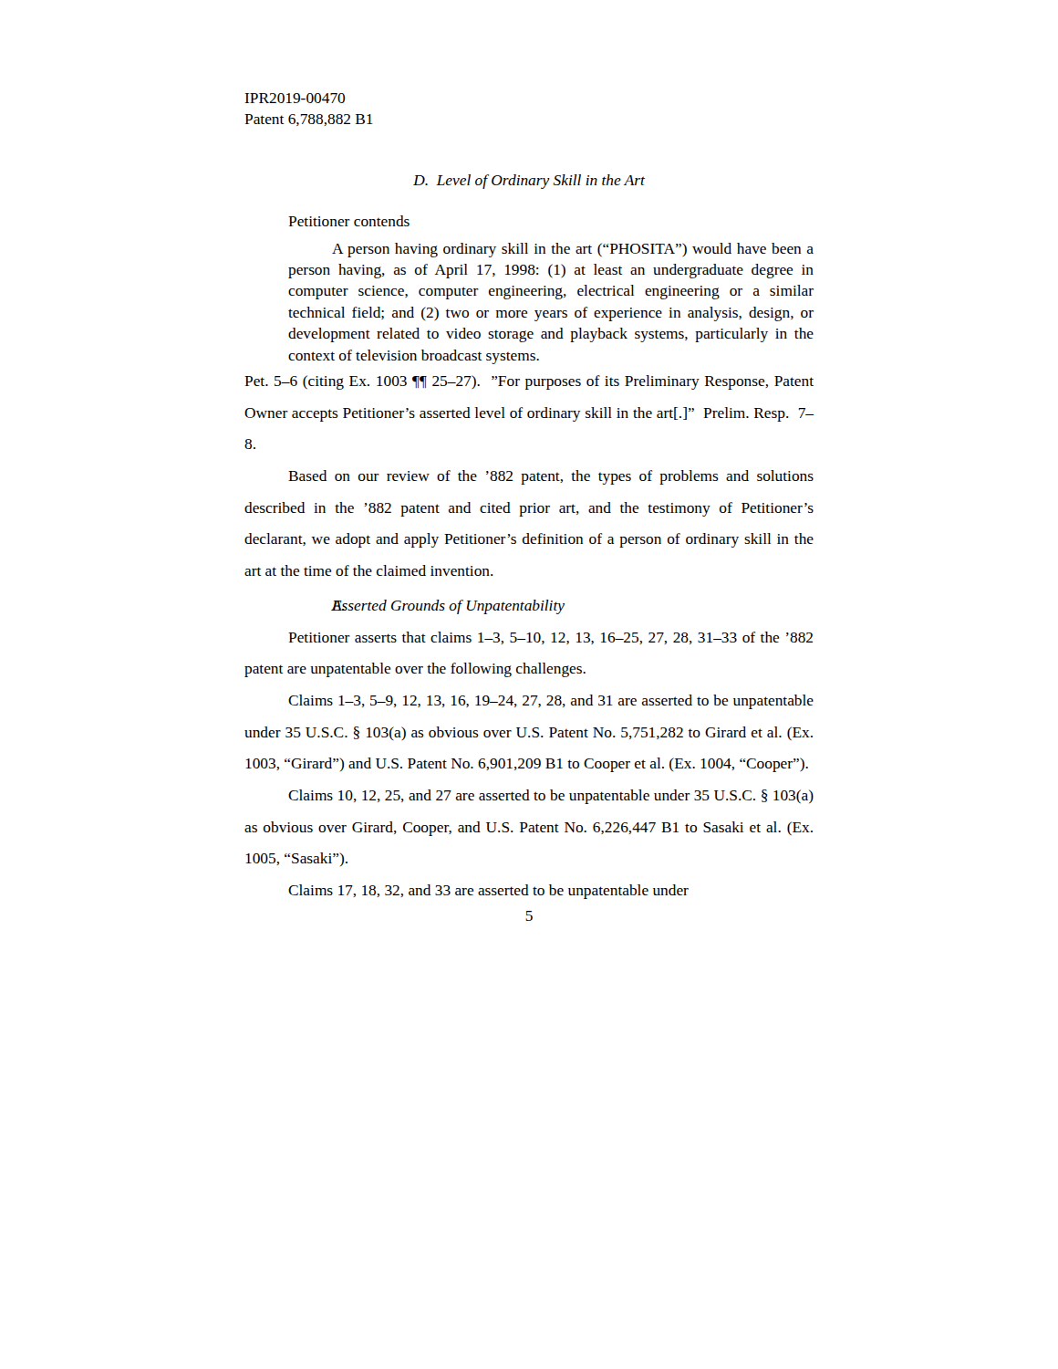IPR2019-00470
Patent 6,788,882 B1
D. Level of Ordinary Skill in the Art
Petitioner contends
A person having ordinary skill in the art (“PHOSITA”) would have been a person having, as of April 17, 1998: (1) at least an undergraduate degree in computer science, computer engineering, electrical engineering or a similar technical field; and (2) two or more years of experience in analysis, design, or development related to video storage and playback systems, particularly in the context of television broadcast systems.
Pet. 5–6 (citing Ex. 1003 ¶¶ 25–27). ”For purposes of its Preliminary Response, Patent Owner accepts Petitioner’s asserted level of ordinary skill in the art[.]” Prelim. Resp. 7–8.
Based on our review of the ’882 patent, the types of problems and solutions described in the ’882 patent and cited prior art, and the testimony of Petitioner’s declarant, we adopt and apply Petitioner’s definition of a person of ordinary skill in the art at the time of the claimed invention.
E. Asserted Grounds of Unpatentability
Petitioner asserts that claims 1–3, 5–10, 12, 13, 16–25, 27, 28, 31–33 of the ’882 patent are unpatentable over the following challenges.
Claims 1–3, 5–9, 12, 13, 16, 19–24, 27, 28, and 31 are asserted to be unpatentable under 35 U.S.C. § 103(a) as obvious over U.S. Patent No. 5,751,282 to Girard et al. (Ex. 1003, “Girard”) and U.S. Patent No. 6,901,209 B1 to Cooper et al. (Ex. 1004, “Cooper”).
Claims 10, 12, 25, and 27 are asserted to be unpatentable under 35 U.S.C. § 103(a) as obvious over Girard, Cooper, and U.S. Patent No. 6,226,447 B1 to Sasaki et al. (Ex. 1005, “Sasaki”).
Claims 17, 18, 32, and 33 are asserted to be unpatentable under
5